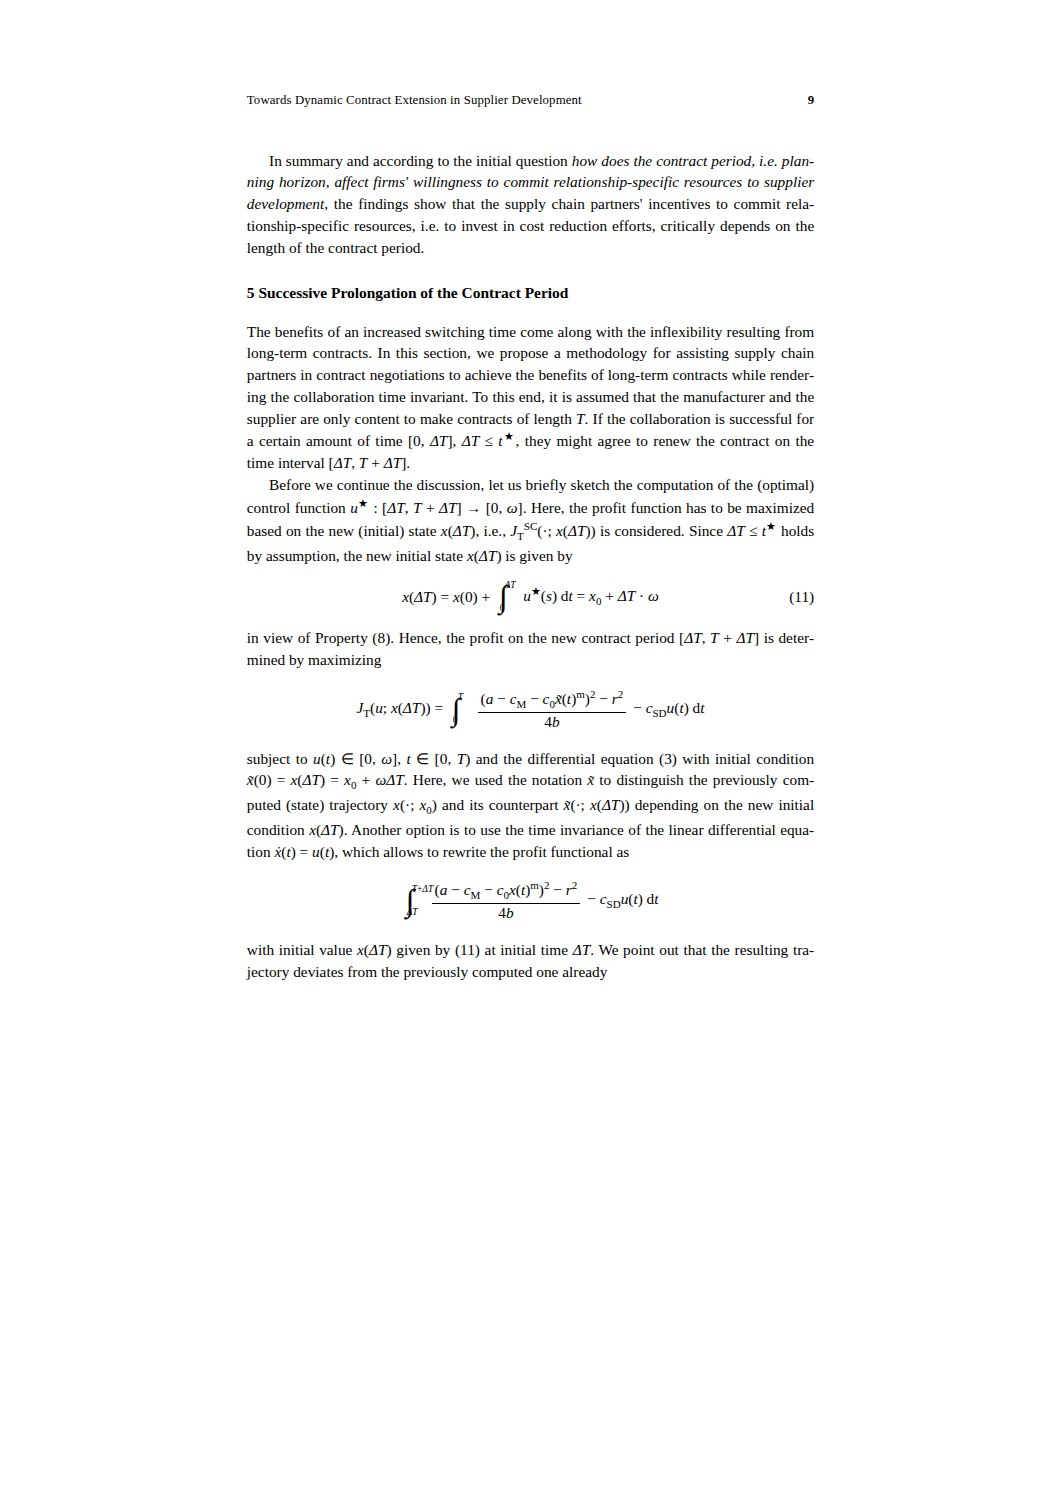Towards Dynamic Contract Extension in Supplier Development 9
In summary and according to the initial question how does the contract period, i.e. planning horizon, affect firms' willingness to commit relationship-specific resources to supplier development, the findings show that the supply chain partners' incentives to commit relationship-specific resources, i.e. to invest in cost reduction efforts, critically depends on the length of the contract period.
5 Successive Prolongation of the Contract Period
The benefits of an increased switching time come along with the inflexibility resulting from long-term contracts. In this section, we propose a methodology for assisting supply chain partners in contract negotiations to achieve the benefits of long-term contracts while rendering the collaboration time invariant. To this end, it is assumed that the manufacturer and the supplier are only content to make contracts of length T. If the collaboration is successful for a certain amount of time [0, ΔT], ΔT ≤ t★, they might agree to renew the contract on the time interval [ΔT, T + ΔT].
Before we continue the discussion, let us briefly sketch the computation of the (optimal) control function u★ : [ΔT, T + ΔT] → [0, ω]. Here, the profit function has to be maximized based on the new (initial) state x(ΔT), i.e., JTSC(·; x(ΔT)) is considered. Since ΔT ≤ t★ holds by assumption, the new initial state x(ΔT) is given by
x(ΔT) = x(0) + ΔT ∫ 0 u★(s) dt = x 0 + ΔT · ω
(11)
in view of Property (8). Hence, the profit on the new contract period [ΔT, T + ΔT] is determined by maximizing
JT(u; x(ΔT)) = T ∫ 0 (a − cM − c 0 x̃(t)m)2 − r 2 4b − cSD u(t) dt
subject to u(t) ∈ [0, ω], t ∈ [0, T) and the differential equation (3) with initial condition x̃(0) = x(ΔT) = x 0 + ωΔT. Here, we used the notation x̃ to distinguish the previously computed (state) trajectory x(·; x 0) and its counterpart x̃(·; x(ΔT)) depending on the new initial condition x(ΔT). Another option is to use the time invariance of the linear differential equation ẋ(t) = u(t), which allows to rewrite the profit functional as
T+ΔT ∫ ΔT (a − cM − c 0 x(t)m)2 − r 2 4b − cSD u(t) dt
with initial value x(ΔT) given by (11) at initial time ΔT. We point out that the resulting trajectory deviates from the previously computed one already